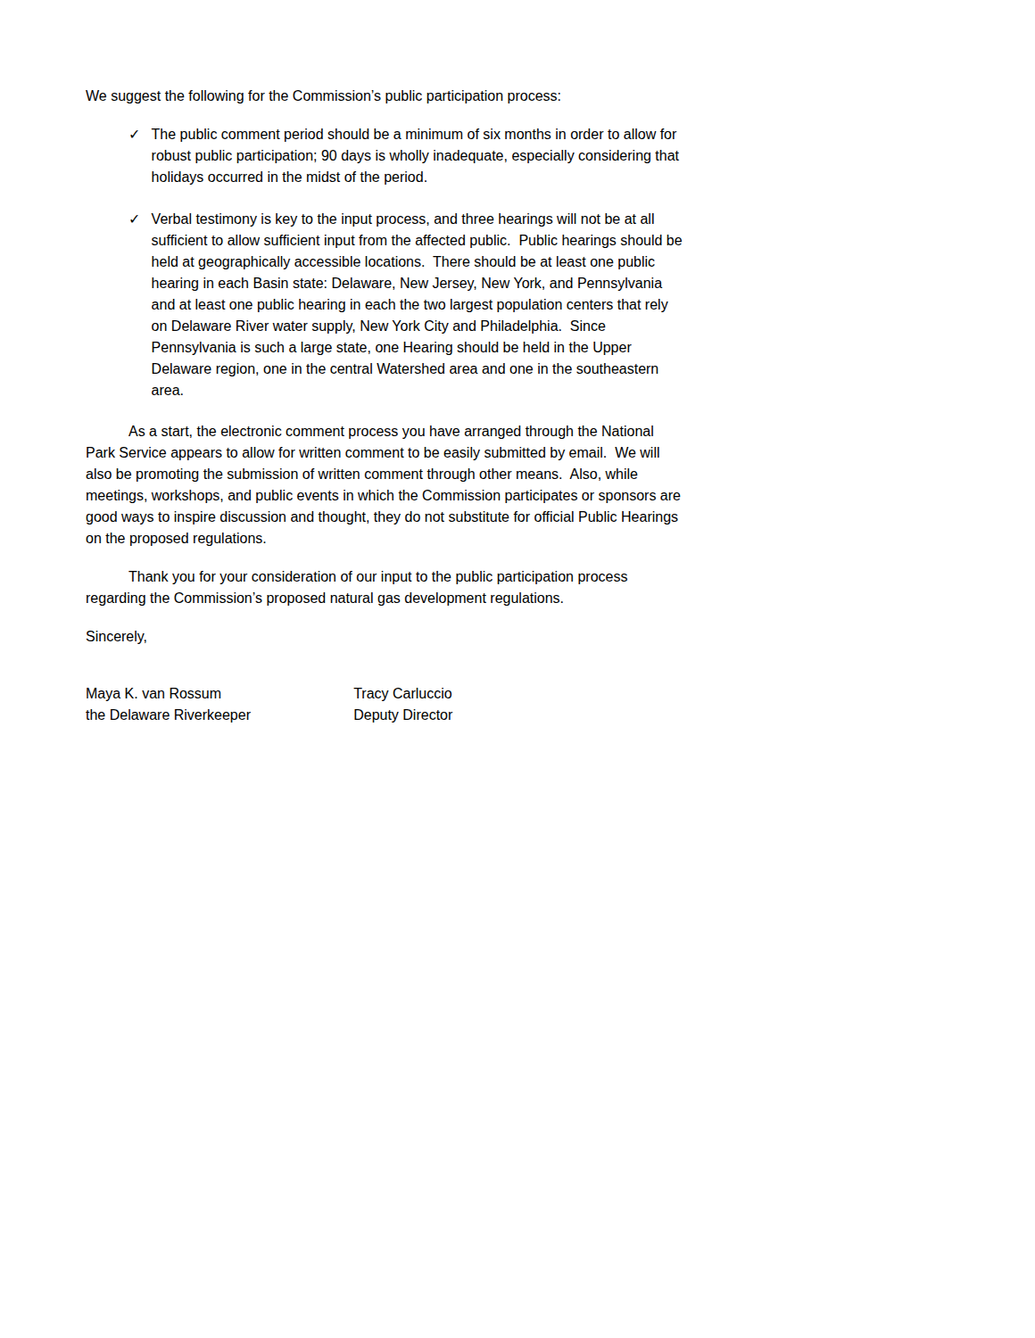We suggest the following for the Commission’s public participation process:
The public comment period should be a minimum of six months in order to allow for robust public participation; 90 days is wholly inadequate, especially considering that holidays occurred in the midst of the period.
Verbal testimony is key to the input process, and three hearings will not be at all sufficient to allow sufficient input from the affected public. Public hearings should be held at geographically accessible locations. There should be at least one public hearing in each Basin state: Delaware, New Jersey, New York, and Pennsylvania and at least one public hearing in each the two largest population centers that rely on Delaware River water supply, New York City and Philadelphia. Since Pennsylvania is such a large state, one Hearing should be held in the Upper Delaware region, one in the central Watershed area and one in the southeastern area.
As a start, the electronic comment process you have arranged through the National Park Service appears to allow for written comment to be easily submitted by email. We will also be promoting the submission of written comment through other means. Also, while meetings, workshops, and public events in which the Commission participates or sponsors are good ways to inspire discussion and thought, they do not substitute for official Public Hearings on the proposed regulations.
Thank you for your consideration of our input to the public participation process regarding the Commission’s proposed natural gas development regulations.
Sincerely,
| Maya K. van Rossum | Tracy Carluccio |
| the Delaware Riverkeeper | Deputy Director |